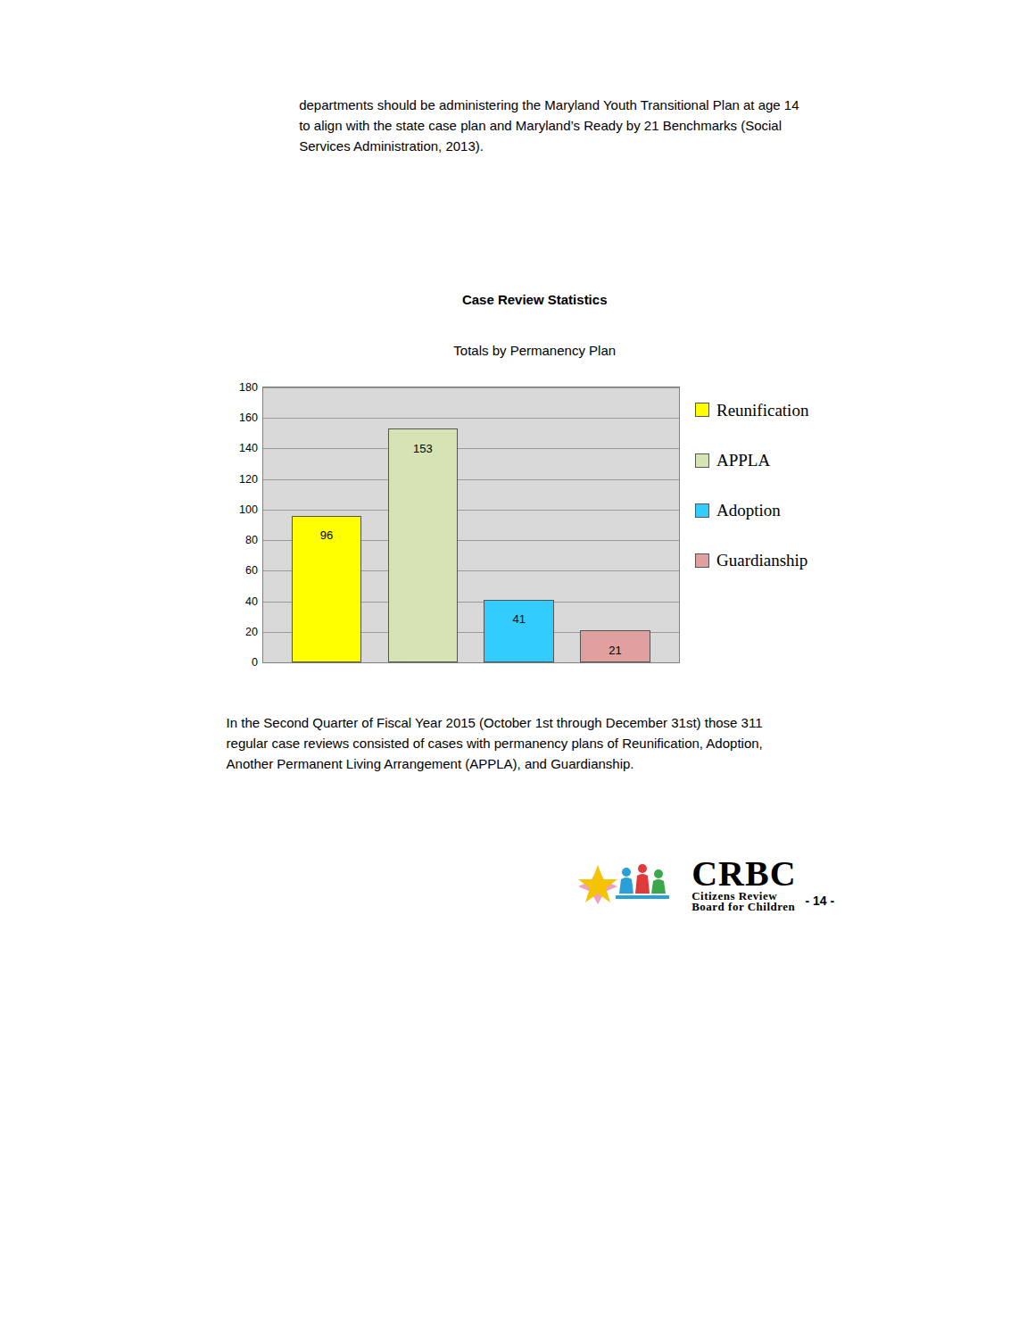departments should be administering the Maryland Youth Transitional Plan at age 14 to align with the state case plan and Maryland’s Ready by 21 Benchmarks (Social Services Administration, 2013).
Case Review Statistics
Totals by Permanency Plan
180
160
140
120
100
80
60
40
20
0
96
153
41
21
Reunification
APPLA
Adoption
Guardianship
In the Second Quarter of Fiscal Year 2015 (October 1st through December 31st) those 311 regular case reviews consisted of cases with permanency plans of Reunification, Adoption, Another Permanent Living Arrangement (APPLA), and Guardianship.
CRBC
Citizens Review
Board for Children
- 14 -